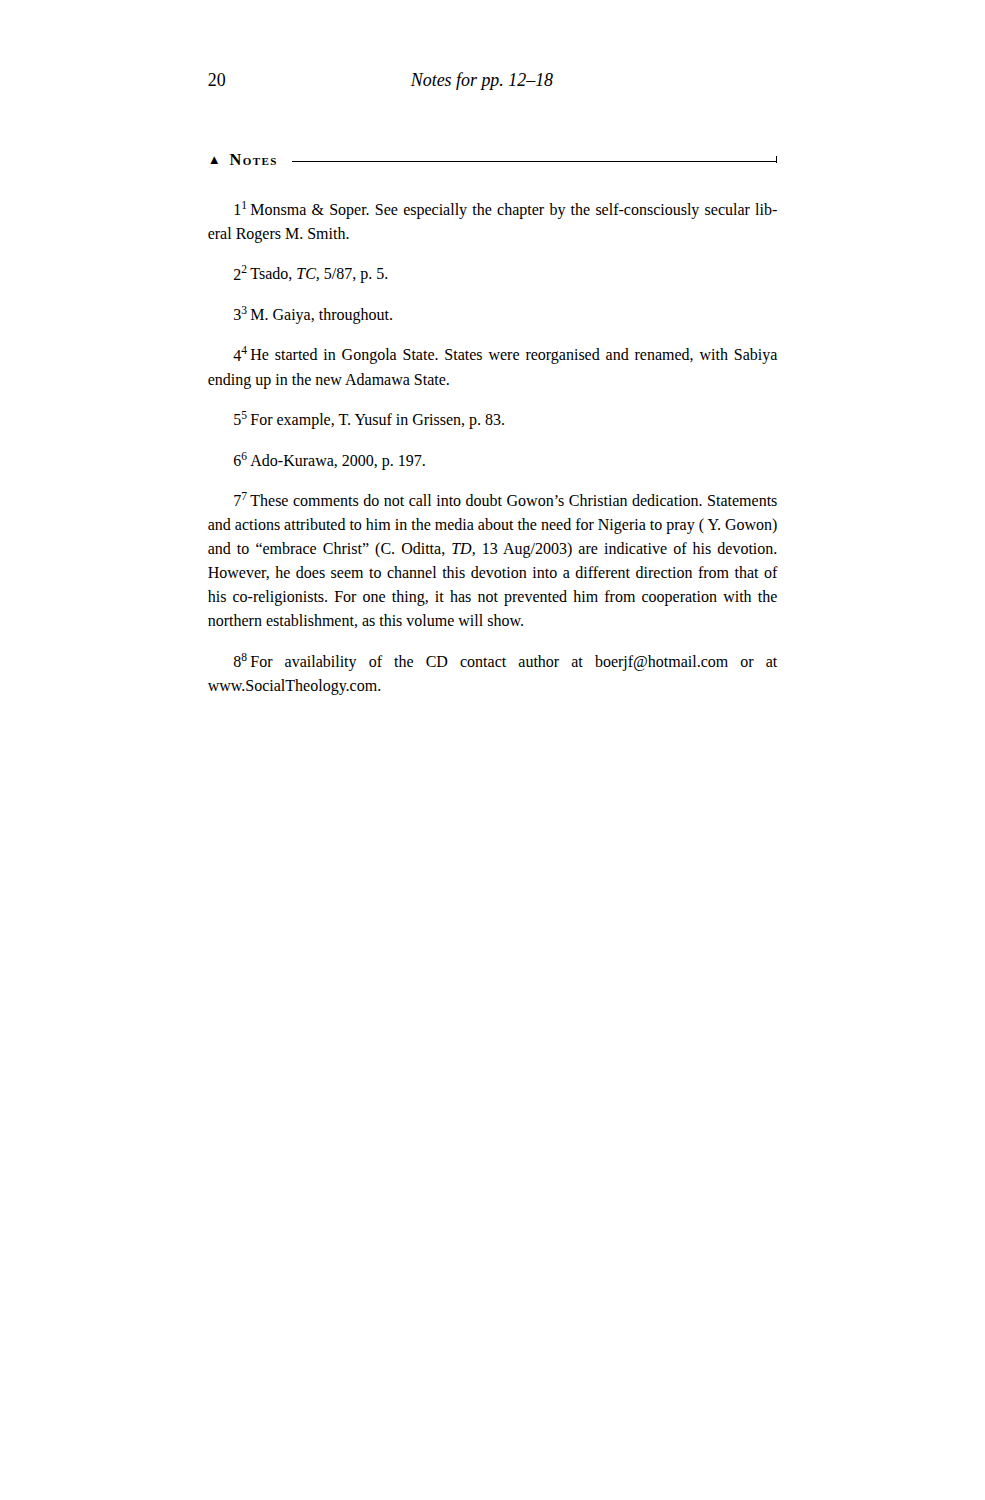20 Notes for pp. 12–18
▲ Notes
1 Monsma & Soper. See especially the chapter by the self-consciously secular liberal Rogers M. Smith.
2 Tsado, TC, 5/87, p. 5.
3 M. Gaiya, throughout.
4 He started in Gongola State. States were reorganised and renamed, with Sabiya ending up in the new Adamawa State.
5 For example, T. Yusuf in Grissen, p. 83.
6 Ado-Kurawa, 2000, p. 197.
7 These comments do not call into doubt Gowon’s Christian dedication. Statements and actions attributed to him in the media about the need for Nigeria to pray ( Y. Gowon) and to “embrace Christ” (C. Oditta, TD, 13 Aug/2003) are indicative of his devotion. However, he does seem to channel this devotion into a different direction from that of his co-religionists. For one thing, it has not prevented him from cooperation with the northern establishment, as this volume will show.
8 For availability of the CD contact author at boerjf@hotmail.com or at www.SocialTheology.com.